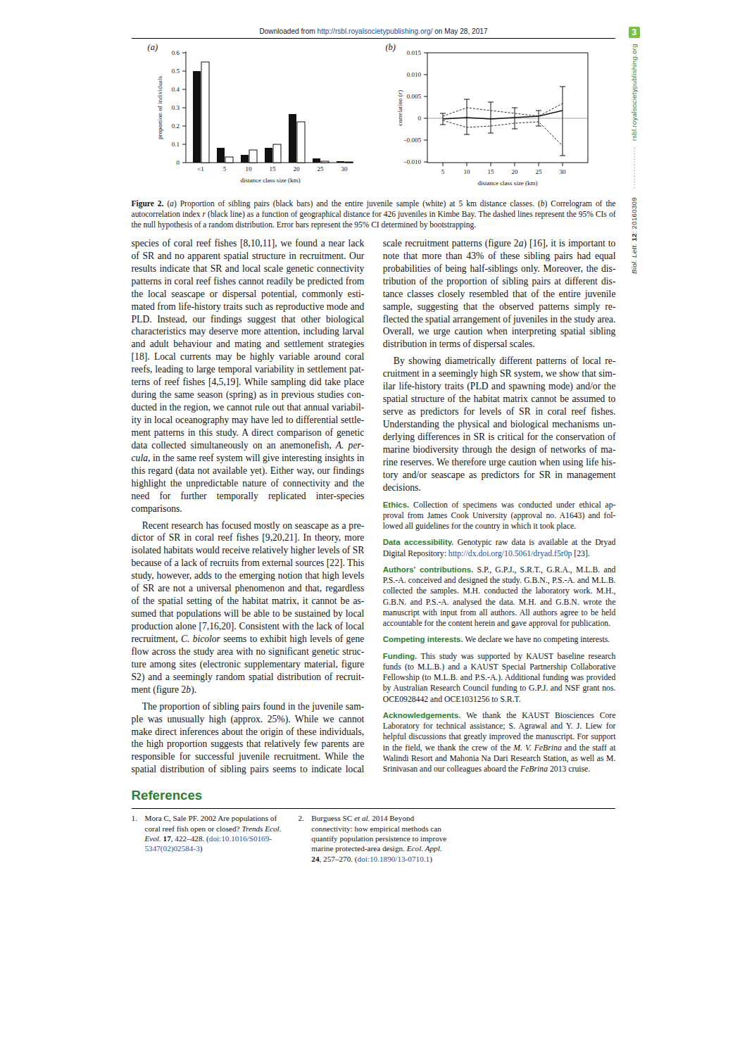Downloaded from http://rsbl.royalsocietypublishing.org/ on May 28, 2017
3
rsbl.royalsocietypublishing.org
Biol. Lett. 12: 20160309
(a) 0 0.1 0.2 0.3 0.4 0.5 0.6 proportion of individuals <1 5 10 15 20 25 30 distance class size (km)
(b) 0.015 0.010 0.005 0 −0.005 −0.010 correlation (r) 5 10 15 20 25 30 distance class size (km)
Figure 2. (a) Proportion of sibling pairs (black bars) and the entire juvenile sample (white) at 5 km distance classes. (b) Correlogram of the autocorrelation index r (black line) as a function of geographical distance for 426 juveniles in Kimbe Bay. The dashed lines represent the 95% CIs of the null hypothesis of a random distribution. Error bars represent the 95% CI determined by bootstrapping.
species of coral reef fishes [8,10,11], we found a near lack of SR and no apparent spatial structure in recruitment. Our results indicate that SR and local scale genetic connectivity patterns in coral reef fishes cannot readily be predicted from the local seascape or dispersal potential, commonly estimated from life-history traits such as reproductive mode and PLD. Instead, our findings suggest that other biological characteristics may deserve more attention, including larval and adult behaviour and mating and settlement strategies [18]. Local currents may be highly variable around coral reefs, leading to large temporal variability in settlement patterns of reef fishes [4,5,19]. While sampling did take place during the same season (spring) as in previous studies conducted in the region, we cannot rule out that annual variability in local oceanography may have led to differential settlement patterns in this study. A direct comparison of genetic data collected simultaneously on an anemonefish, A. percula, in the same reef system will give interesting insights in this regard (data not available yet). Either way, our findings highlight the unpredictable nature of connectivity and the need for further temporally replicated inter-species comparisons.
Recent research has focused mostly on seascape as a predictor of SR in coral reef fishes [9,20,21]. In theory, more isolated habitats would receive relatively higher levels of SR because of a lack of recruits from external sources [22]. This study, however, adds to the emerging notion that high levels of SR are not a universal phenomenon and that, regardless of the spatial setting of the habitat matrix, it cannot be assumed that populations will be able to be sustained by local production alone [7,16,20]. Consistent with the lack of local recruitment, C. bicolor seems to exhibit high levels of gene flow across the study area with no significant genetic structure among sites (electronic supplementary material, figure S2) and a seemingly random spatial distribution of recruitment (figure 2b).
The proportion of sibling pairs found in the juvenile sample was unusually high (approx. 25%). While we cannot make direct inferences about the origin of these individuals, the high proportion suggests that relatively few parents are responsible for successful juvenile recruitment. While the spatial distribution of sibling pairs seems to indicate local scale recruitment patterns (figure 2a) [16], it is important to note that more than 43% of these sibling pairs had equal probabilities of being half-siblings only. Moreover, the distribution of the proportion of sibling pairs at different distance classes closely resembled that of the entire juvenile sample, suggesting that the observed patterns simply reflected the spatial arrangement of juveniles in the study area. Overall, we urge caution when interpreting spatial sibling distribution in terms of dispersal scales.
By showing diametrically different patterns of local recruitment in a seemingly high SR system, we show that similar life-history traits (PLD and spawning mode) and/or the spatial structure of the habitat matrix cannot be assumed to serve as predictors for levels of SR in coral reef fishes. Understanding the physical and biological mechanisms underlying differences in SR is critical for the conservation of marine biodiversity through the design of networks of marine reserves. We therefore urge caution when using life history and/or seascape as predictors for SR in management decisions.
Ethics.
Collection of specimens was conducted under ethical approval from James Cook University (approval no. A1643) and followed all guidelines for the country in which it took place.
Data accessibility.
Genotypic raw data is available at the Dryad Digital Repository: http://dx.doi.org/10.5061/dryad.f5r0p [23].
Authors' contributions.
S.P., G.P.J., S.R.T., G.R.A., M.L.B. and P.S.-A. conceived and designed the study. G.B.N., P.S.-A. and M.L.B. collected the samples. M.H. conducted the laboratory work. M.H., G.B.N. and P.S.-A. analysed the data. M.H. and G.B.N. wrote the manuscript with input from all authors. All authors agree to be held accountable for the content herein and gave approval for publication.
Competing interests.
We declare we have no competing interests.
Funding.
This study was supported by KAUST baseline research funds (to M.L.B.) and a KAUST Special Partnership Collaborative Fellowship (to M.L.B. and P.S.-A.). Additional funding was provided by Australian Research Council funding to G.P.J. and NSF grant nos. OCE0928442 and OCE1031256 to S.R.T.
Acknowledgements.
We thank the KAUST Biosciences Core Laboratory for technical assistance; S. Agrawal and Y. J. Liew for helpful discussions that greatly improved the manuscript. For support in the field, we thank the crew of the M. V. FeBrina and the staff at Walindi Resort and Mahonia Na Dari Research Station, as well as M. Srinivasan and our colleagues aboard the FeBrina 2013 cruise.
References
Mora C, Sale PF. 2002 Are populations of coral reef fish open or closed? Trends Ecol. Evol. 17, 422–428. (doi:10.1016/S0169-5347(02)02584-3)
Burguess SC et al. 2014 Beyond connectivity: how empirical methods can quantify population persistence to improve marine protected-area design. Ecol. Appl. 24, 257–270. (doi:10.1890/13-0710.1)